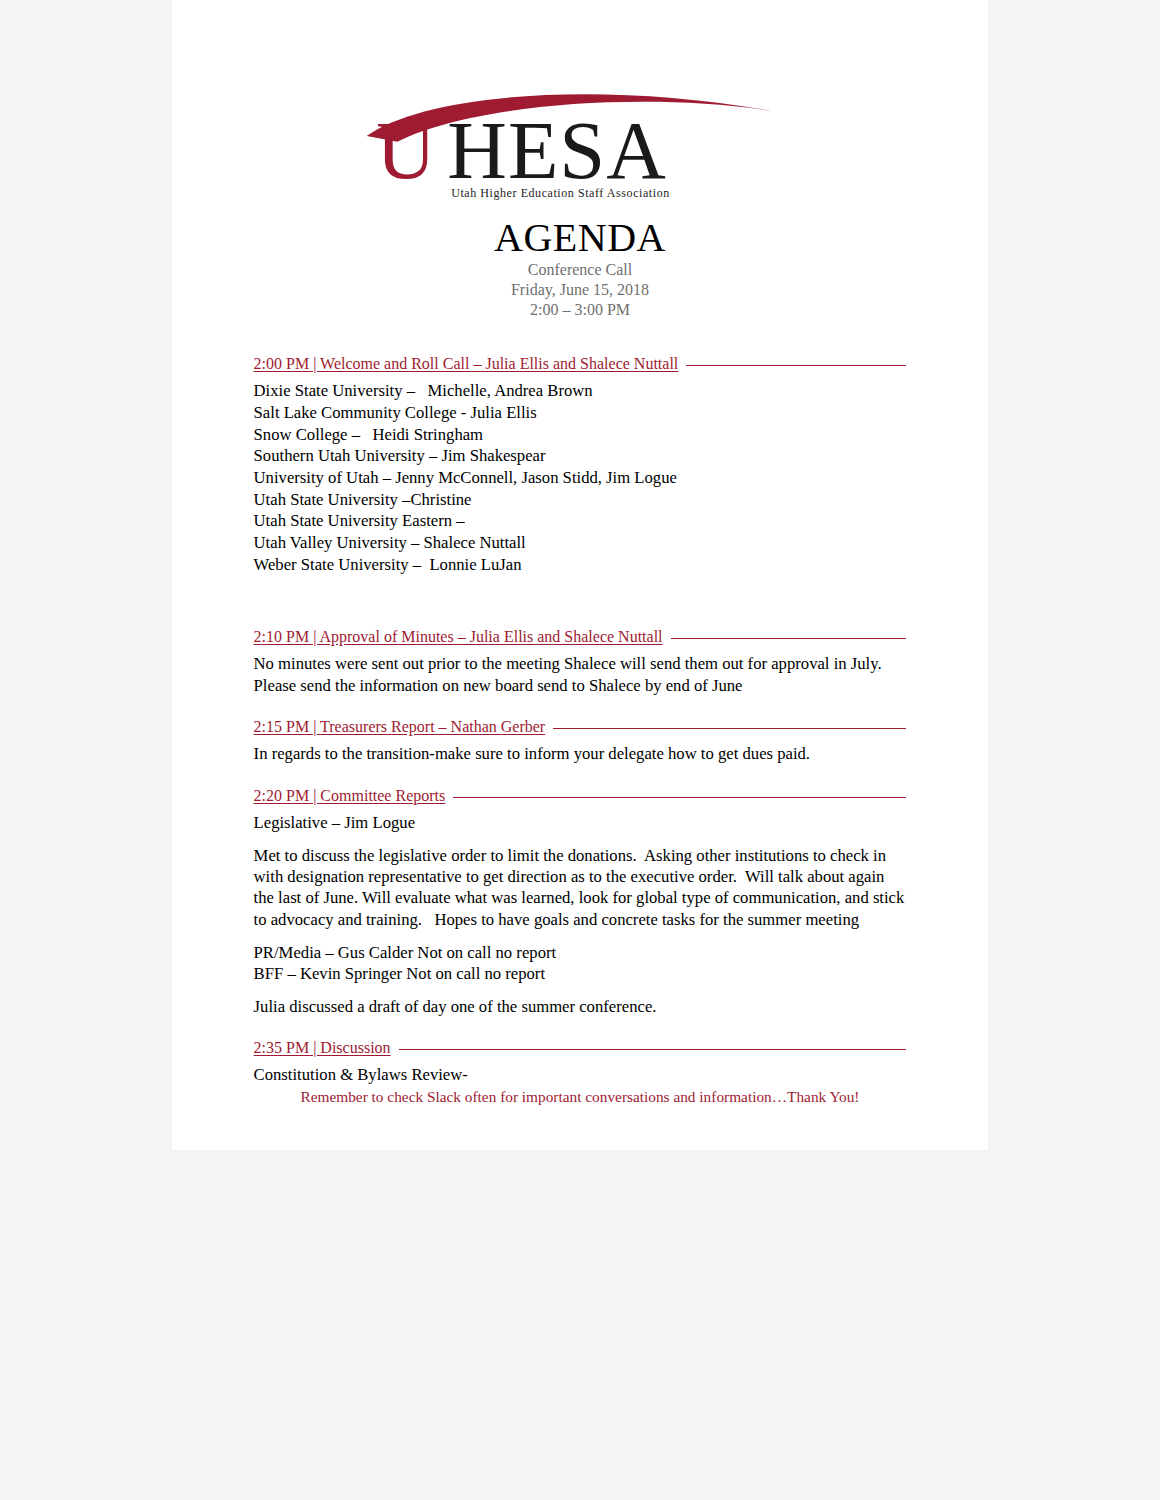UHESA logo U HESA Utah Higher Education Staff Association
AGENDA
Conference Call
Friday, June 15, 2018
2:00 – 3:00 PM
2:00 PM | Welcome and Roll Call – Julia Ellis and Shalece Nuttall
Dixie State University – Michelle, Andrea Brown
Salt Lake Community College - Julia Ellis
Snow College – Heidi Stringham
Southern Utah University – Jim Shakespear
University of Utah – Jenny McConnell, Jason Stidd, Jim Logue
Utah State University –Christine
Utah State University Eastern –
Utah Valley University – Shalece Nuttall
Weber State University – Lonnie LuJan
2:10 PM | Approval of Minutes – Julia Ellis and Shalece Nuttall
No minutes were sent out prior to the meeting Shalece will send them out for approval in July. Please send the information on new board send to Shalece by end of June
2:15 PM | Treasurers Report – Nathan Gerber
In regards to the transition-make sure to inform your delegate how to get dues paid.
2:20 PM | Committee Reports
Legislative – Jim Logue
Met to discuss the legislative order to limit the donations. Asking other institutions to check in with designation representative to get direction as to the executive order. Will talk about again the last of June. Will evaluate what was learned, look for global type of communication, and stick to advocacy and training. Hopes to have goals and concrete tasks for the summer meeting
PR/Media – Gus Calder Not on call no report
BFF – Kevin Springer Not on call no report
Julia discussed a draft of day one of the summer conference.
2:35 PM | Discussion
Constitution & Bylaws Review-
Remember to check Slack often for important conversations and information…Thank You!